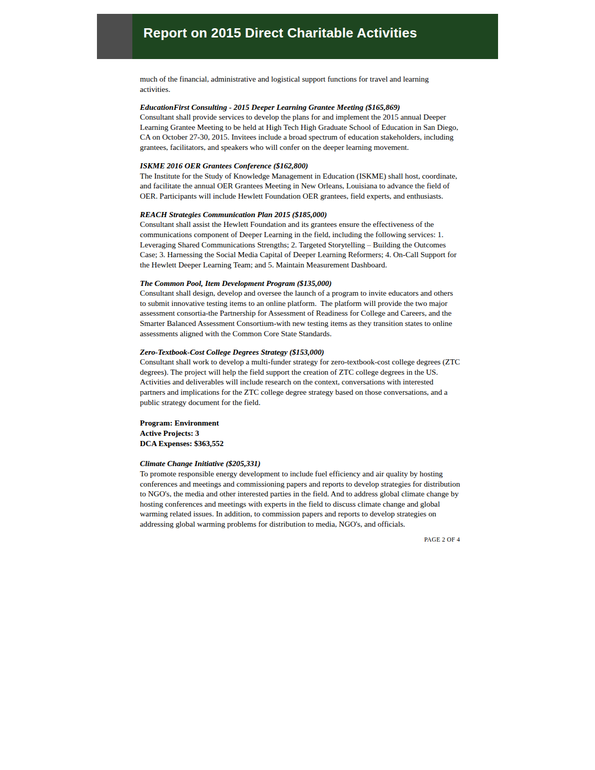Report on 2015 Direct Charitable Activities
much of the financial, administrative and logistical support functions for travel and learning activities.
EducationFirst Consulting - 2015 Deeper Learning Grantee Meeting ($165,869) Consultant shall provide services to develop the plans for and implement the 2015 annual Deeper Learning Grantee Meeting to be held at High Tech High Graduate School of Education in San Diego, CA on October 27-30, 2015. Invitees include a broad spectrum of education stakeholders, including grantees, facilitators, and speakers who will confer on the deeper learning movement.
ISKME 2016 OER Grantees Conference ($162,800) The Institute for the Study of Knowledge Management in Education (ISKME) shall host, coordinate, and facilitate the annual OER Grantees Meeting in New Orleans, Louisiana to advance the field of OER. Participants will include Hewlett Foundation OER grantees, field experts, and enthusiasts.
REACH Strategies Communication Plan 2015 ($185,000) Consultant shall assist the Hewlett Foundation and its grantees ensure the effectiveness of the communications component of Deeper Learning in the field, including the following services: 1. Leveraging Shared Communications Strengths; 2. Targeted Storytelling – Building the Outcomes Case; 3. Harnessing the Social Media Capital of Deeper Learning Reformers; 4. On-Call Support for the Hewlett Deeper Learning Team; and 5. Maintain Measurement Dashboard.
The Common Pool, Item Development Program ($135,000) Consultant shall design, develop and oversee the launch of a program to invite educators and others to submit innovative testing items to an online platform. The platform will provide the two major assessment consortia-the Partnership for Assessment of Readiness for College and Careers, and the Smarter Balanced Assessment Consortium-with new testing items as they transition states to online assessments aligned with the Common Core State Standards.
Zero-Textbook-Cost College Degrees Strategy ($153,000) Consultant shall work to develop a multi-funder strategy for zero-textbook-cost college degrees (ZTC degrees). The project will help the field support the creation of ZTC college degrees in the US. Activities and deliverables will include research on the context, conversations with interested partners and implications for the ZTC college degree strategy based on those conversations, and a public strategy document for the field.
Program: Environment
Active Projects: 3
DCA Expenses: $363,552
Climate Change Initiative ($205,331) To promote responsible energy development to include fuel efficiency and air quality by hosting conferences and meetings and commissioning papers and reports to develop strategies for distribution to NGO's, the media and other interested parties in the field. And to address global climate change by hosting conferences and meetings with experts in the field to discuss climate change and global warming related issues. In addition, to commission papers and reports to develop strategies on addressing global warming problems for distribution to media, NGO's, and officials.
PAGE 2 OF 4